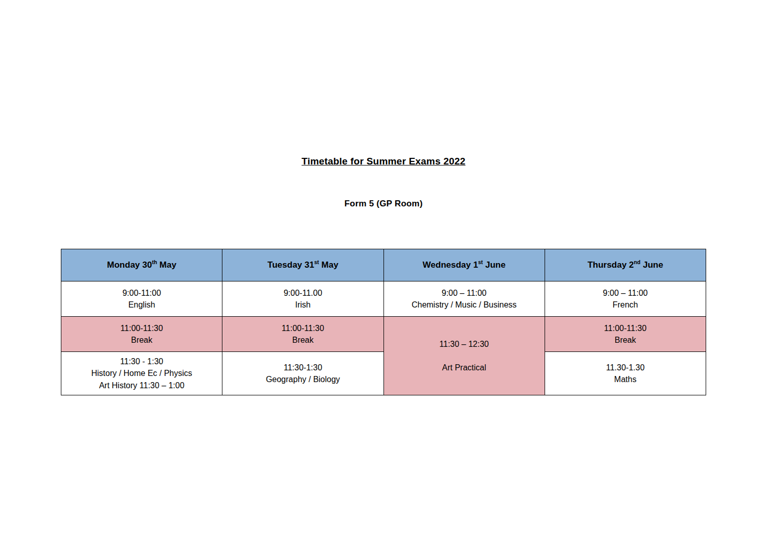Timetable for Summer Exams 2022
Form 5 (GP Room)
| Monday 30 th May | Tuesday 31 st May | Wednesday 1 st June | Thursday 2 nd June |
| --- | --- | --- | --- |
| 9:00-11:00 English | 9:00-11.00 Irish | 9:00 – 11:00 Chemistry / Music / Business | 9:00 – 11:00 French |
| 11:00-11:30 Break | 11:00-11:30 Break | 11:30 – 12:30 Art Practical | 11:00-11:30 Break |
| 11:30 - 1:30 History / Home Ec / Physics Art History 11:30 – 1:00 | 11:30-1:30 Geography / Biology | 11.30-1.30 Maths |